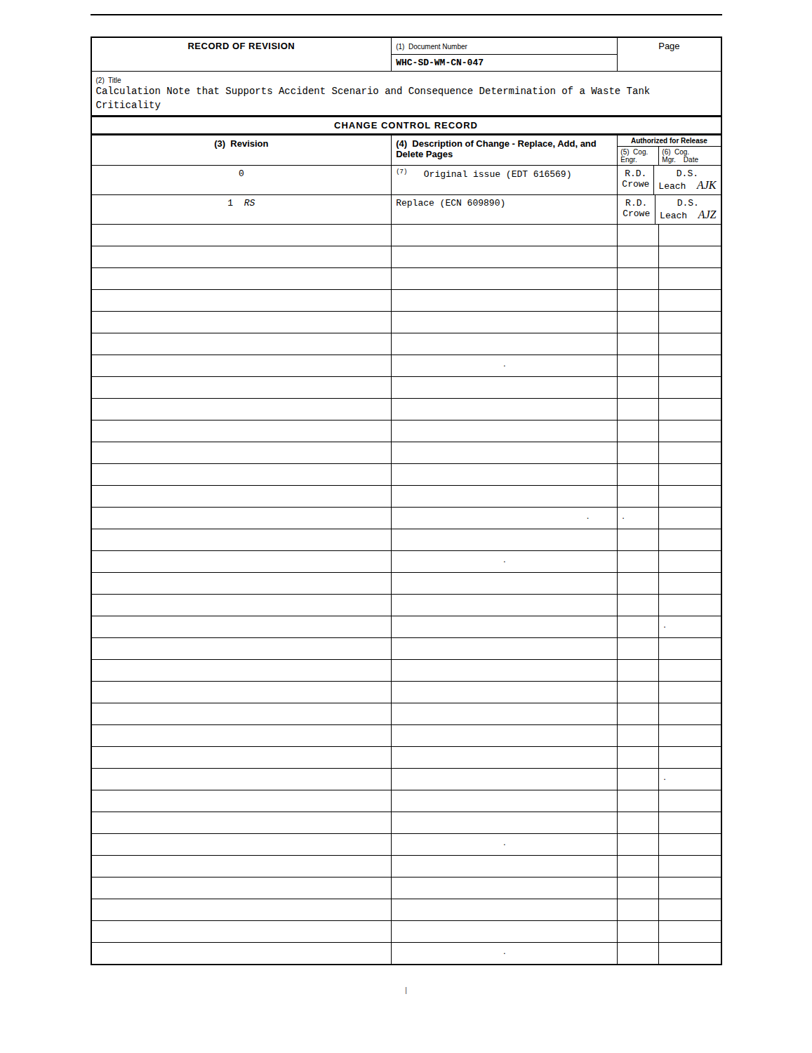| RECORD OF REVISION | (1) Document Number | Page |
| WHC-SD-WM-CN-047 |
| (2) Title Calculation Note that Supports Accident Scenario and Consequence Determination of a Waste Tank Criticality |
| CHANGE CONTROL RECORD |
| (3) Revision | (4) Description of Change - Replace, Add, and Delete Pages | / Authorized for Release / |
| / (5) Cog. Engr. / (6) Cog. Mgr. Date / |
| 0 | (7) Original issue (EDT 616569) | / R.D. Crowe / D.S. Leach AJK / |
| 1 RS | Replace (ECN 609890) | / R.D. Crowe / D.S. Leach AJZ / |
| | . | |
| | . | / . / / |
| | . | |
| | | / / . / |
| | | / / . / |
| | . | |
| | . | |
|